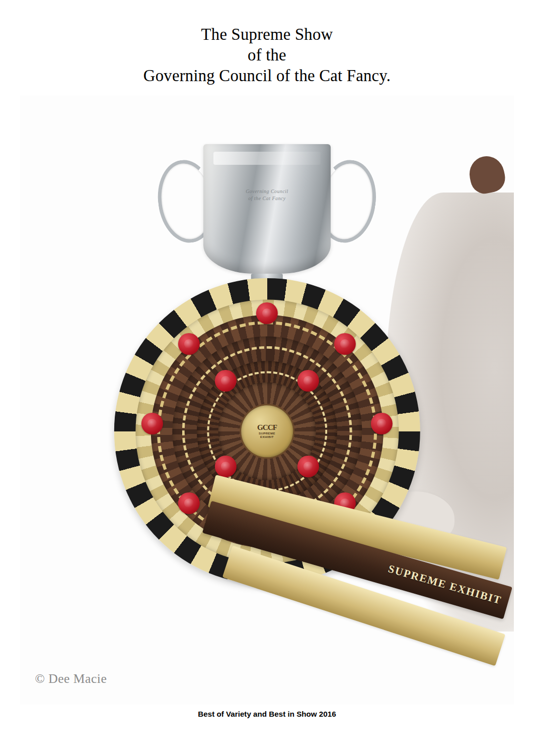The Supreme Show of the Governing Council of the Cat Fancy.
Governing Council
of the Cat Fancy
GCCF Supreme
Exhibit
SUPREME EXHIBIT
© Dee Macie
Best of Variety and Best in Show 2016